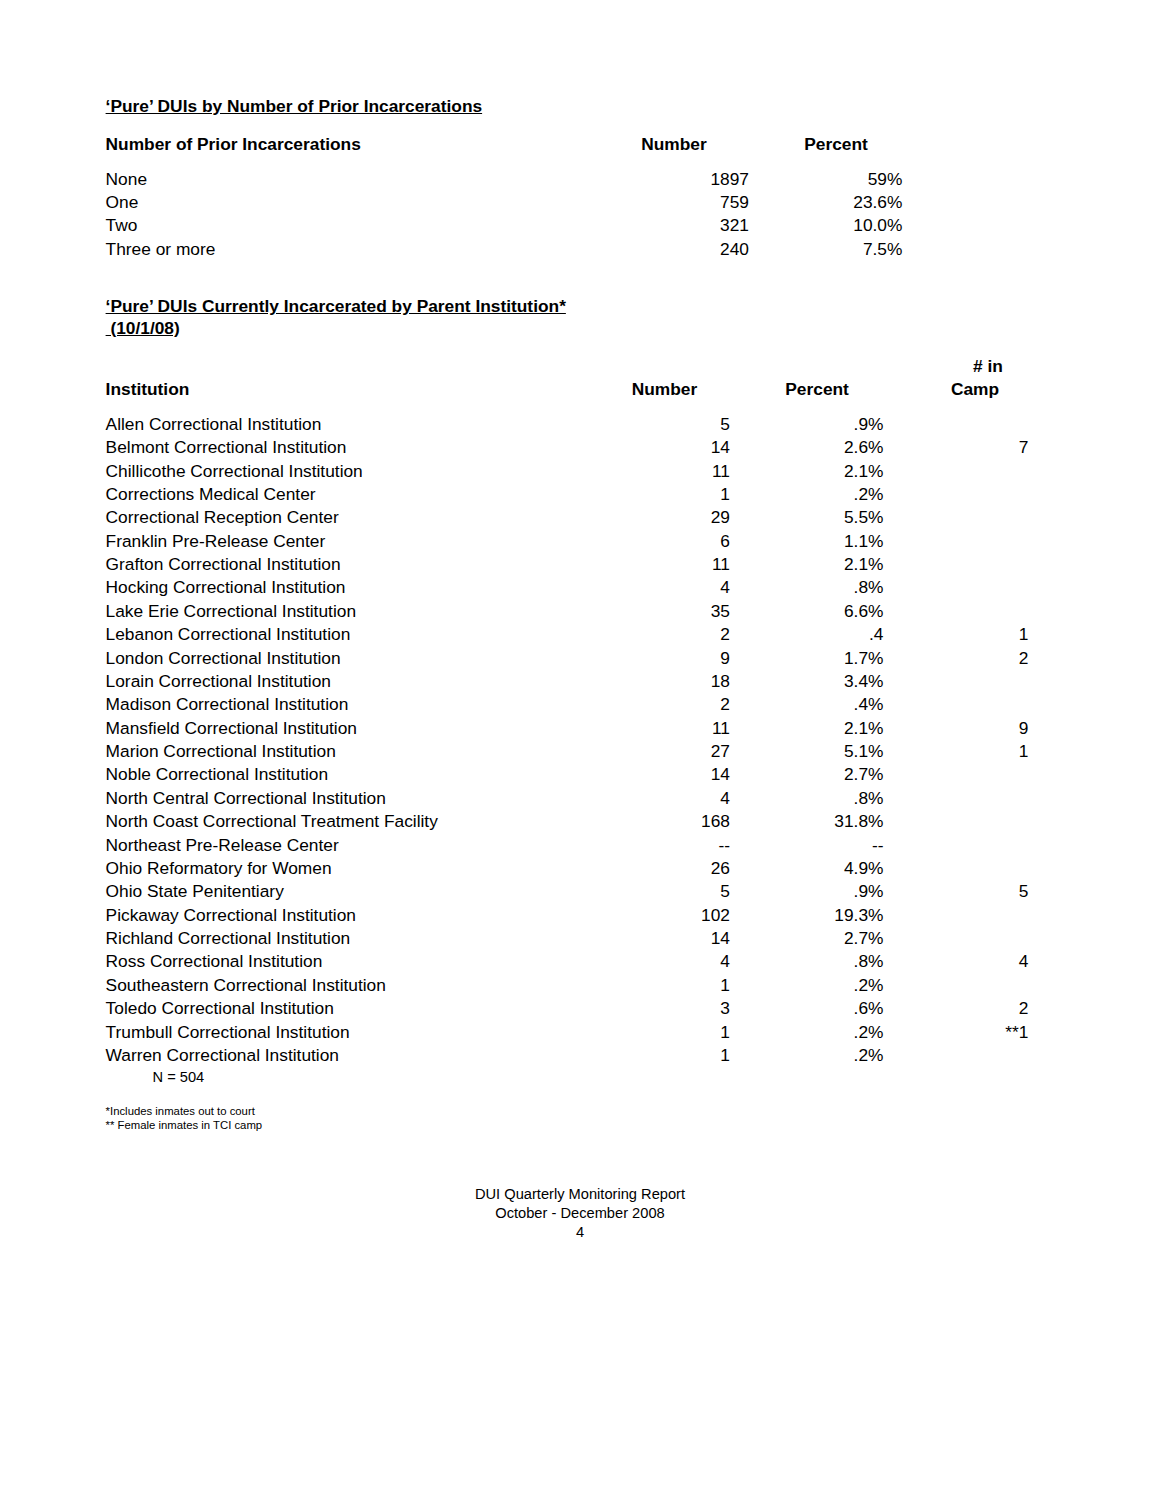‘Pure’ DUIs by Number of Prior Incarcerations
| Number of Prior Incarcerations | Number | Percent | |
| --- | --- | --- | --- |
| None | 1897 | 59% | |
| One | 759 | 23.6% | |
| Two | 321 | 10.0% | |
| Three or more | 240 | 7.5% | |
‘Pure’ DUIs Currently Incarcerated by Parent Institution* (10/1/08)
| | | | # in |
| --- | --- | --- | --- |
| Institution | Number | Percent | Camp |
| Allen Correctional Institution | 5 | .9% | |
| Belmont Correctional Institution | 14 | 2.6% | 7 |
| Chillicothe Correctional Institution | 11 | 2.1% | |
| Corrections Medical Center | 1 | .2% | |
| Correctional Reception Center | 29 | 5.5% | |
| Franklin Pre-Release Center | 6 | 1.1% | |
| Grafton Correctional Institution | 11 | 2.1% | |
| Hocking Correctional Institution | 4 | .8% | |
| Lake Erie Correctional Institution | 35 | 6.6% | |
| Lebanon Correctional Institution | 2 | .4 | 1 |
| London Correctional Institution | 9 | 1.7% | 2 |
| Lorain Correctional Institution | 18 | 3.4% | |
| Madison Correctional Institution | 2 | .4% | |
| Mansfield Correctional Institution | 11 | 2.1% | 9 |
| Marion Correctional Institution | 27 | 5.1% | 1 |
| Noble Correctional Institution | 14 | 2.7% | |
| North Central Correctional Institution | 4 | .8% | |
| North Coast Correctional Treatment Facility | 168 | 31.8% | |
| Northeast Pre-Release Center | -- | -- | |
| Ohio Reformatory for Women | 26 | 4.9% | |
| Ohio State Penitentiary | 5 | .9% | 5 |
| Pickaway Correctional Institution | 102 | 19.3% | |
| Richland Correctional Institution | 14 | 2.7% | |
| Ross Correctional Institution | 4 | .8% | 4 |
| Southeastern Correctional Institution | 1 | .2% | |
| Toledo Correctional Institution | 3 | .6% | 2 |
| Trumbull Correctional Institution | 1 | .2% | **1 |
| Warren Correctional Institution | 1 | .2% | |
| N = 504 |
*Includes inmates out to court
** Female inmates in TCI camp
DUI Quarterly Monitoring Report
October - December 2008
4